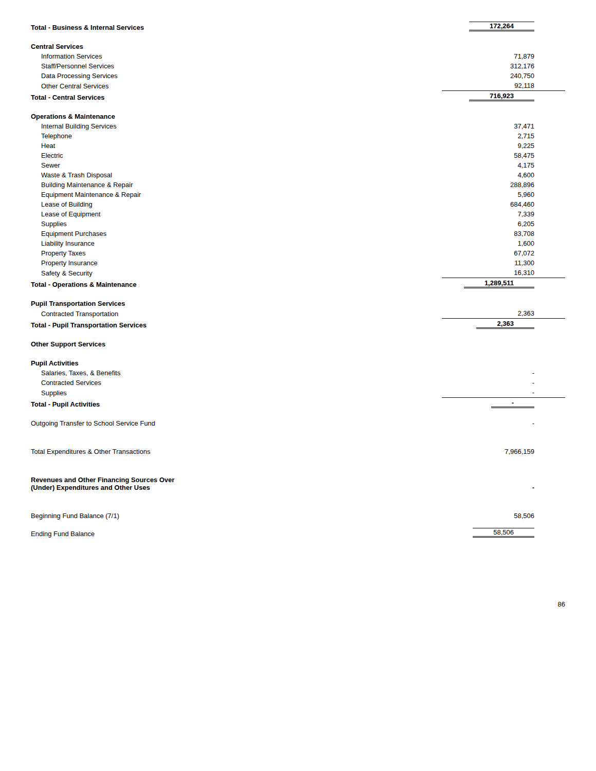| Total - Business & Internal Services | 172,264 |
| Central Services | |
| Information Services | 71,879 |
| Staff/Personnel Services | 312,176 |
| Data Processing Services | 240,750 |
| Other Central Services | 92,118 |
| Total - Central Services | 716,923 |
| Operations & Maintenance | |
| Internal Building Services | 37,471 |
| Telephone | 2,715 |
| Heat | 9,225 |
| Electric | 58,475 |
| Sewer | 4,175 |
| Waste & Trash Disposal | 4,600 |
| Building Maintenance & Repair | 288,896 |
| Equipment Maintenance & Repair | 5,960 |
| Lease of Building | 684,460 |
| Lease of Equipment | 7,339 |
| Supplies | 6,205 |
| Equipment Purchases | 83,708 |
| Liability Insurance | 1,600 |
| Property Taxes | 67,072 |
| Property Insurance | 11,300 |
| Safety & Security | 16,310 |
| Total - Operations & Maintenance | 1,289,511 |
| Pupil Transportation Services | |
| Contracted Transportation | 2,363 |
| Total - Pupil Transportation Services | 2,363 |
| Other Support Services | |
| Pupil Activities | |
| Salaries, Taxes, & Benefits | - |
| Contracted Services | - |
| Supplies | - |
| Total - Pupil Activities | - |
| Outgoing Transfer to School Service Fund | - |
| Total Expenditures & Other Transactions | 7,966,159 |
| Revenues and Other Financing Sources Over (Under) Expenditures and Other Uses | - |
| Beginning Fund Balance (7/1) | 58,506 |
| Ending Fund Balance | 58,506 |
86